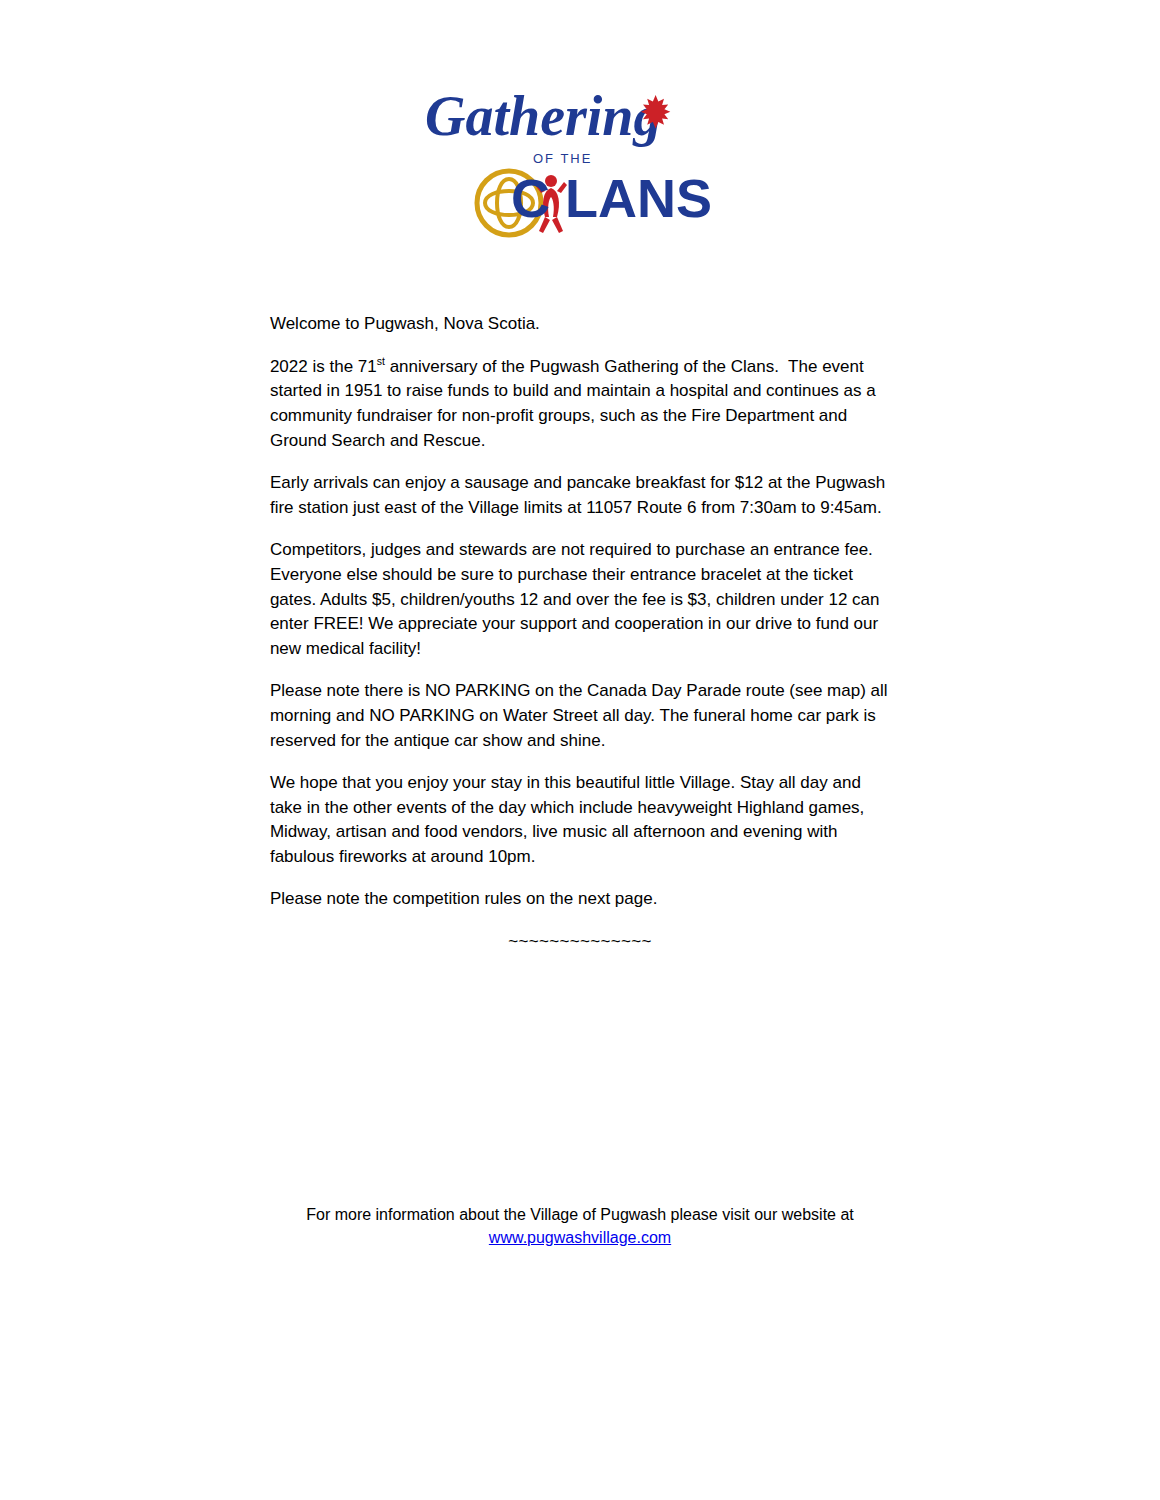Gathering OF THE LANS C
Welcome to Pugwash, Nova Scotia.
2022 is the 71st anniversary of the Pugwash Gathering of the Clans. The event started in 1951 to raise funds to build and maintain a hospital and continues as a community fundraiser for non-profit groups, such as the Fire Department and Ground Search and Rescue.
Early arrivals can enjoy a sausage and pancake breakfast for $12 at the Pugwash fire station just east of the Village limits at 11057 Route 6 from 7:30am to 9:45am.
Competitors, judges and stewards are not required to purchase an entrance fee. Everyone else should be sure to purchase their entrance bracelet at the ticket gates. Adults $5, children/youths 12 and over the fee is $3, children under 12 can enter FREE! We appreciate your support and cooperation in our drive to fund our new medical facility!
Please note there is NO PARKING on the Canada Day Parade route (see map) all morning and NO PARKING on Water Street all day. The funeral home car park is reserved for the antique car show and shine.
We hope that you enjoy your stay in this beautiful little Village. Stay all day and take in the other events of the day which include heavyweight Highland games, Midway, artisan and food vendors, live music all afternoon and evening with fabulous fireworks at around 10pm.
Please note the competition rules on the next page.
~~~~~~~~~~~~~~
For more information about the Village of Pugwash please visit our website at
www.pugwashvillage.com